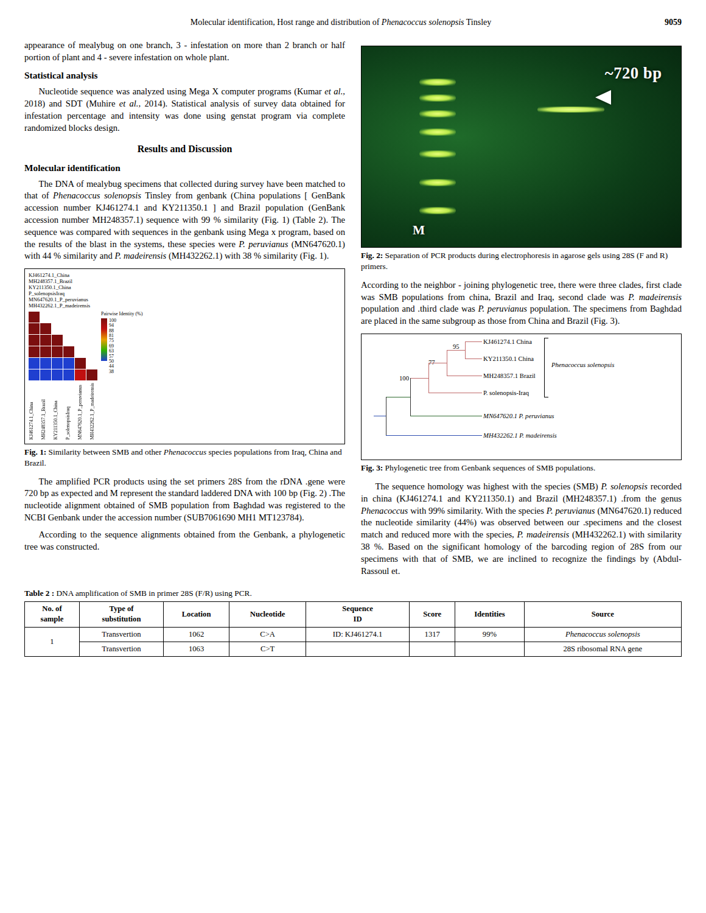Molecular identification, Host range and distribution of Phenacoccus solenopsis Tinsley
9059
appearance of mealybug on one branch, 3 - infestation on more than 2 branch or half portion of plant and 4 - severe infestation on whole plant.
Statistical analysis
Nucleotide sequence was analyzed using Mega X computer programs (Kumar et al., 2018) and SDT (Muhire et al., 2014). Statistical analysis of survey data obtained for infestation percentage and intensity was done using genstat program via complete randomized blocks design.
Results and Discussion
Molecular identification
The DNA of mealybug specimens that collected during survey have been matched to that of Phenacoccus solenopsis Tinsley from genbank (China populations [ GenBank accession number KJ461274.1 and KY211350.1 ] and Brazil population (GenBank accession number MH248357.1) sequence with 99 % similarity (Fig. 1) (Table 2). The sequence was compared with sequences in the genbank using Mega x program, based on the results of the blast in the systems, these species were P. peruvianus (MN647620.1) with 44 % similarity and P. madeirensis (MH432262.1) with 38 % similarity (Fig. 1).
KJ461274.1_China
MH248357.1_Brazil
KY211350.1_China
P_solenopsisIraq
MN647620.1_P_peruvianus
MH432262.1_P_madeirensis
Pairwise Identity (%)
100
94
88
81
75
69
63
57
50
44
38
KJ461274.1_China MH248357.1_Brazil KY211350.1_China P_solenopsisIraq MN647620.1_P_peruvianus MH432262.1_P_madeirensis
Fig. 1: Similarity between SMB and other Phenacoccus species populations from Iraq, China and Brazil.
The amplified PCR products using the set primers 28S from the rDNA .gene were 720 bp as expected and M represent the standard laddered DNA with 100 bp (Fig. 2) .The nucleotide alignment obtained of SMB population from Baghdad was registered to the NCBI Genbank under the accession number (SUB7061690 MH1 MT123784).
According to the sequence alignments obtained from the Genbank, a phylogenetic tree was constructed.
~720 bp
M
Fig. 2: Separation of PCR products during electrophoresis in agarose gels using 28S (F and R) primers.
According to the neighbor - joining phylogenetic tree, there were three clades, first clade was SMB populations from china, Brazil and Iraq, second clade was P. madeirensis population and .third clade was P. peruvianus population. The specimens from Baghdad are placed in the same subgroup as those from China and Brazil (Fig. 3).
95
77
100
KJ461274.1 China
KY211350.1 China
MH248357.1 Brazil
P. solenopsis-Iraq
MN647620.1 P. peruvianus
MH432262.1 P. madeirensis
Phenacoccus solenopsis
Fig. 3: Phylogenetic tree from Genbank sequences of SMB populations.
The sequence homology was highest with the species (SMB) P. solenopsis recorded in china (KJ461274.1 and KY211350.1) and Brazil (MH248357.1) .from the genus Phenacoccus with 99% similarity. With the species P. peruvianus (MN647620.1) reduced the nucleotide similarity (44%) was observed between our .specimens and the closest match and reduced more with the species, P. madeirensis (MH432262.1) with similarity 38 %. Based on the significant homology of the barcoding region of 28S from our specimens with that of SMB, we are inclined to recognize the findings by (Abdul-Rassoul et.
Table 2 : DNA amplification of SMB in primer 28S (F/R) using PCR.
| No. of sample | Type of substitution | Location | Nucleotide | Sequence ID | Score | Identities | Source |
| --- | --- | --- | --- | --- | --- | --- | --- |
| 1 | Transvertion | 1062 | C>A | ID: KJ461274.1 | 1317 | 99% | Phenacoccus solenopsis |
| Transvertion | 1063 | C>T | | | | 28S ribosomal RNA gene |